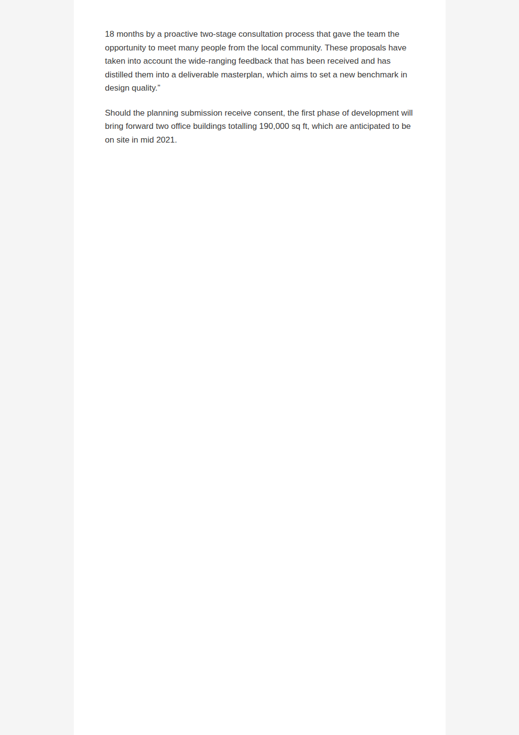18 months by a proactive two-stage consultation process that gave the team the opportunity to meet many people from the local community. These proposals have taken into account the wide-ranging feedback that has been received and has distilled them into a deliverable masterplan, which aims to set a new benchmark in design quality.”
Should the planning submission receive consent, the first phase of development will bring forward two office buildings totalling 190,000 sq ft, which are anticipated to be on site in mid 2021.